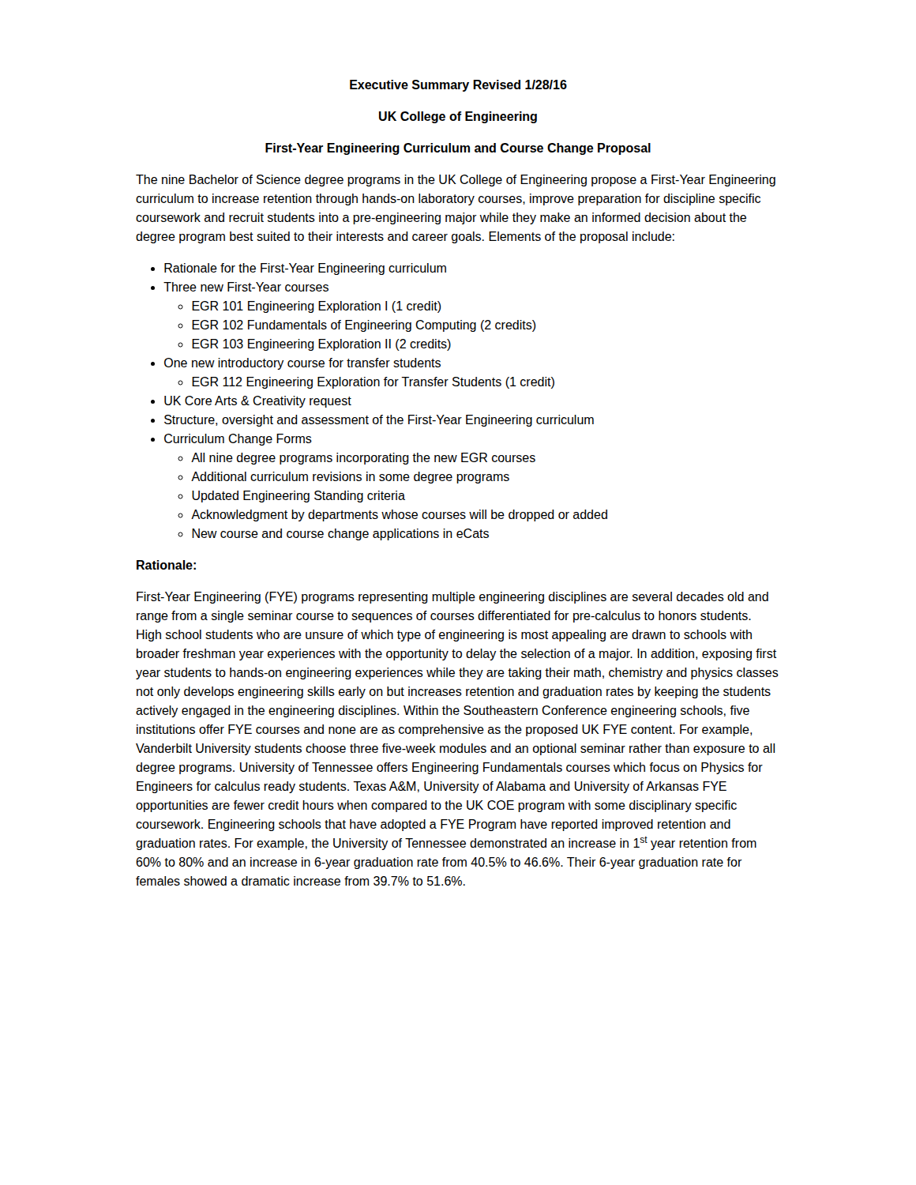Executive Summary Revised 1/28/16
UK College of Engineering
First-Year Engineering Curriculum and Course Change Proposal
The nine Bachelor of Science degree programs in the UK College of Engineering propose a First-Year Engineering curriculum to increase retention through hands-on laboratory courses, improve preparation for discipline specific coursework and recruit students into a pre-engineering major while they make an informed decision about the degree program best suited to their interests and career goals. Elements of the proposal include:
Rationale for the First-Year Engineering curriculum
Three new First-Year courses
EGR 101 Engineering Exploration I (1 credit)
EGR 102 Fundamentals of Engineering Computing (2 credits)
EGR 103 Engineering Exploration II (2 credits)
One new introductory course for transfer students
EGR 112 Engineering Exploration for Transfer Students (1 credit)
UK Core Arts & Creativity request
Structure, oversight and assessment of the First-Year Engineering curriculum
Curriculum Change Forms
All nine degree programs incorporating the new EGR courses
Additional curriculum revisions in some degree programs
Updated Engineering Standing criteria
Acknowledgment by departments whose courses will be dropped or added
New course and course change applications in eCats
Rationale:
First-Year Engineering (FYE) programs representing multiple engineering disciplines are several decades old and range from a single seminar course to sequences of courses differentiated for pre-calculus to honors students. High school students who are unsure of which type of engineering is most appealing are drawn to schools with broader freshman year experiences with the opportunity to delay the selection of a major. In addition, exposing first year students to hands-on engineering experiences while they are taking their math, chemistry and physics classes not only develops engineering skills early on but increases retention and graduation rates by keeping the students actively engaged in the engineering disciplines. Within the Southeastern Conference engineering schools, five institutions offer FYE courses and none are as comprehensive as the proposed UK FYE content. For example, Vanderbilt University students choose three five-week modules and an optional seminar rather than exposure to all degree programs. University of Tennessee offers Engineering Fundamentals courses which focus on Physics for Engineers for calculus ready students. Texas A&M, University of Alabama and University of Arkansas FYE opportunities are fewer credit hours when compared to the UK COE program with some disciplinary specific coursework. Engineering schools that have adopted a FYE Program have reported improved retention and graduation rates. For example, the University of Tennessee demonstrated an increase in 1st year retention from 60% to 80% and an increase in 6-year graduation rate from 40.5% to 46.6%. Their 6-year graduation rate for females showed a dramatic increase from 39.7% to 51.6%.